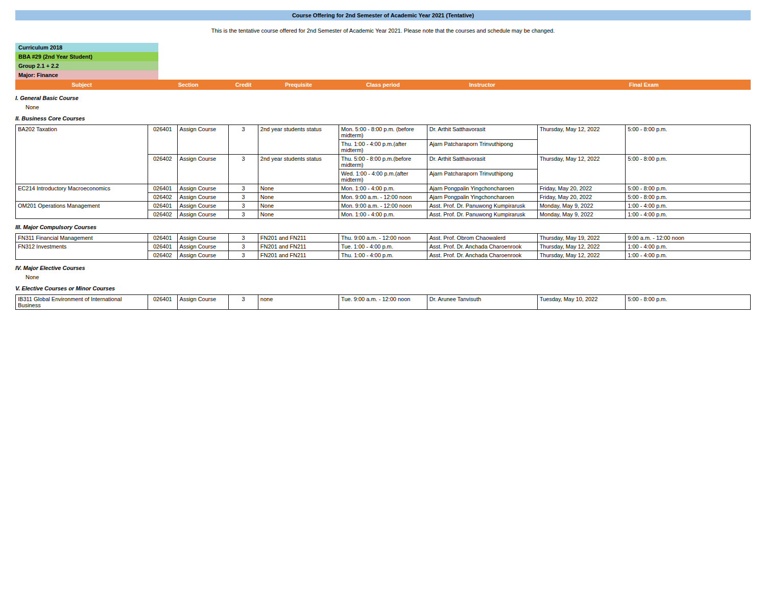Course Offering for 2nd Semester of Academic Year 2021 (Tentative)
This is the tentative course offered for 2nd Semester of Academic Year 2021. Please note that the courses and schedule may be changed.
Curriculum 2018
BBA #29 (2nd Year Student)
Group 2.1 + 2.2
Major: Finance
| Subject | Section | Credit | Prequisite | Class period | Instructor | Final Exam |
I. General Basic Course
None
II. Business Core Courses
| BA202 Taxation | 026401 | Assign Course | 3 | 2nd year students status | Mon. 5:00 - 8:00 p.m. (before midterm) | Dr. Arthit Satthavorasit | Thursday, May 12, 2022 | 5:00 - 8:00 p.m. |
| Thu. 1:00 - 4:00 p.m.(after midterm) | Ajarn Patcharaporn Trinvuthipong |
| 026402 | Assign Course | 3 | 2nd year students status | Thu. 5:00 - 8:00 p.m.(before midterm) | Dr. Arthit Satthavorasit | Thursday, May 12, 2022 | 5:00 - 8:00 p.m. |
| Wed. 1:00 - 4:00 p.m.(after midterm) | Ajarn Patcharaporn Trinvuthipong |
| EC214 Introductory Macroeconomics | 026401 | Assign Course | 3 | None | Mon. 1:00 - 4:00 p.m. | Ajarn Pongpalin Yingchoncharoen | Friday, May 20, 2022 | 5:00 - 8:00 p.m. |
| 026402 | Assign Course | 3 | None | Mon. 9:00 a.m. - 12:00 noon | Ajarn Pongpalin Yingchoncharoen | Friday, May 20, 2022 | 5:00 - 8:00 p.m. |
| OM201 Operations Management | 026401 | Assign Course | 3 | None | Mon. 9:00 a.m. - 12:00 noon | Asst. Prof. Dr. Panuwong Kumpirarusk | Monday, May 9, 2022 | 1:00 - 4:00 p.m. |
| 026402 | Assign Course | 3 | None | Mon. 1:00 - 4:00 p.m. | Asst. Prof. Dr. Panuwong Kumpirarusk | Monday, May 9, 2022 | 1:00 - 4:00 p.m. |
III. Major Compulsory Courses
| FN311 Financial Management | 026401 | Assign Course | 3 | FN201 and FN211 | Thu. 9:00 a.m. - 12:00 noon | Asst. Prof. Obrom Chaowalerd | Thursday, May 19, 2022 | 9:00 a.m. - 12:00 noon |
| FN312 Investments | 026401 | Assign Course | 3 | FN201 and FN211 | Tue. 1:00 - 4:00 p.m. | Asst. Prof. Dr. Anchada Charoenrook | Thursday, May 12, 2022 | 1:00 - 4:00 p.m. |
| 026402 | Assign Course | 3 | FN201 and FN211 | Thu. 1:00 - 4:00 p.m. | Asst. Prof. Dr. Anchada Charoenrook | Thursday, May 12, 2022 | 1:00 - 4:00 p.m. |
IV. Major Elective Courses
None
V. Elective Courses or Minor Courses
| IB311 Global Environment of International Business | 026401 | Assign Course | 3 | none | Tue. 9:00 a.m. - 12:00 noon | Dr. Arunee Tanvisuth | Tuesday, May 10, 2022 | 5:00 - 8:00 p.m. |